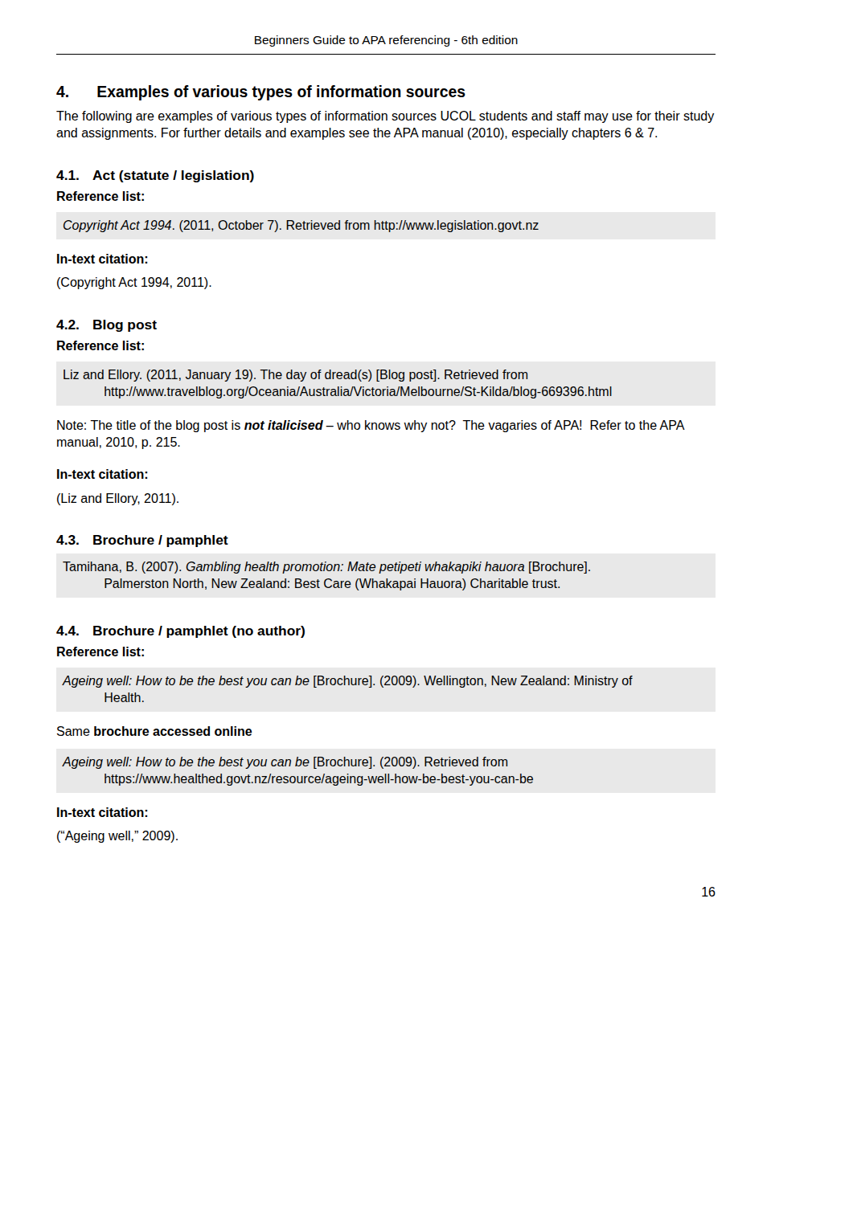Beginners Guide to APA referencing - 6th edition
4. Examples of various types of information sources
The following are examples of various types of information sources UCOL students and staff may use for their study and assignments. For further details and examples see the APA manual (2010), especially chapters 6 & 7.
4.1. Act (statute / legislation)
Reference list:
Copyright Act 1994. (2011, October 7). Retrieved from http://www.legislation.govt.nz
In-text citation:
(Copyright Act 1994, 2011).
4.2. Blog post
Reference list:
Liz and Ellory. (2011, January 19). The day of dread(s) [Blog post]. Retrieved from http://www.travelblog.org/Oceania/Australia/Victoria/Melbourne/St-Kilda/blog-669396.html
Note: The title of the blog post is not italicised – who knows why not? The vagaries of APA! Refer to the APA manual, 2010, p. 215.
In-text citation:
(Liz and Ellory, 2011).
4.3. Brochure / pamphlet
Tamihana, B. (2007). Gambling health promotion: Mate petipeti whakapiki hauora [Brochure]. Palmerston North, New Zealand: Best Care (Whakapai Hauora) Charitable trust.
4.4. Brochure / pamphlet (no author)
Reference list:
Ageing well: How to be the best you can be [Brochure]. (2009). Wellington, New Zealand: Ministry of Health.
Same brochure accessed online
Ageing well: How to be the best you can be [Brochure]. (2009). Retrieved from https://www.healthed.govt.nz/resource/ageing-well-how-be-best-you-can-be
In-text citation:
(“Ageing well,” 2009).
16